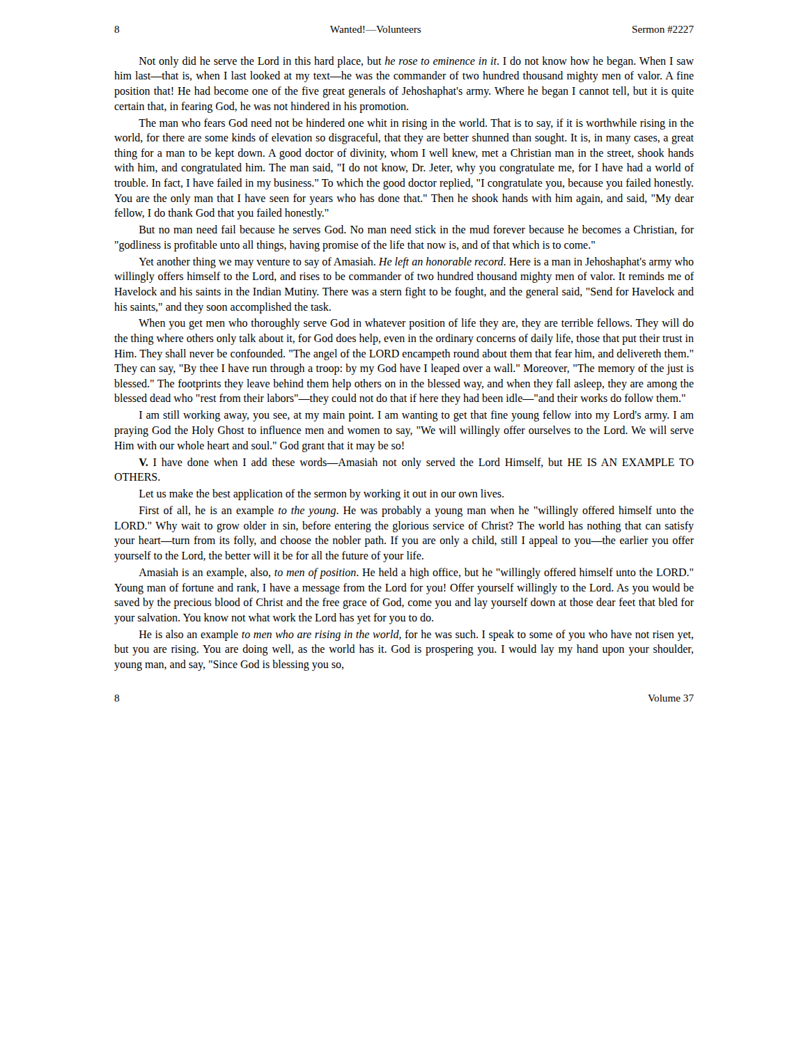8 Wanted!—Volunteers Sermon #2227
Not only did he serve the Lord in this hard place, but he rose to eminence in it. I do not know how he began. When I saw him last—that is, when I last looked at my text—he was the commander of two hundred thousand mighty men of valor. A fine position that! He had become one of the five great generals of Jehoshaphat's army. Where he began I cannot tell, but it is quite certain that, in fearing God, he was not hindered in his promotion.
The man who fears God need not be hindered one whit in rising in the world. That is to say, if it is worthwhile rising in the world, for there are some kinds of elevation so disgraceful, that they are better shunned than sought. It is, in many cases, a great thing for a man to be kept down. A good doctor of divinity, whom I well knew, met a Christian man in the street, shook hands with him, and congratulated him. The man said, "I do not know, Dr. Jeter, why you congratulate me, for I have had a world of trouble. In fact, I have failed in my business." To which the good doctor replied, "I congratulate you, because you failed honestly. You are the only man that I have seen for years who has done that." Then he shook hands with him again, and said, "My dear fellow, I do thank God that you failed honestly."
But no man need fail because he serves God. No man need stick in the mud forever because he becomes a Christian, for "godliness is profitable unto all things, having promise of the life that now is, and of that which is to come."
Yet another thing we may venture to say of Amasiah. He left an honorable record. Here is a man in Jehoshaphat's army who willingly offers himself to the Lord, and rises to be commander of two hundred thousand mighty men of valor. It reminds me of Havelock and his saints in the Indian Mutiny. There was a stern fight to be fought, and the general said, "Send for Havelock and his saints," and they soon accomplished the task.
When you get men who thoroughly serve God in whatever position of life they are, they are terrible fellows. They will do the thing where others only talk about it, for God does help, even in the ordinary concerns of daily life, those that put their trust in Him. They shall never be confounded. "The angel of the LORD encampeth round about them that fear him, and delivereth them." They can say, "By thee I have run through a troop: by my God have I leaped over a wall." Moreover, "The memory of the just is blessed." The footprints they leave behind them help others on in the blessed way, and when they fall asleep, they are among the blessed dead who "rest from their labors"—they could not do that if here they had been idle—"and their works do follow them."
I am still working away, you see, at my main point. I am wanting to get that fine young fellow into my Lord's army. I am praying God the Holy Ghost to influence men and women to say, "We will willingly offer ourselves to the Lord. We will serve Him with our whole heart and soul." God grant that it may be so!
V. I have done when I add these words—Amasiah not only served the Lord Himself, but HE IS AN EXAMPLE TO OTHERS.
Let us make the best application of the sermon by working it out in our own lives.
First of all, he is an example to the young. He was probably a young man when he "willingly offered himself unto the LORD." Why wait to grow older in sin, before entering the glorious service of Christ? The world has nothing that can satisfy your heart—turn from its folly, and choose the nobler path. If you are only a child, still I appeal to you—the earlier you offer yourself to the Lord, the better will it be for all the future of your life.
Amasiah is an example, also, to men of position. He held a high office, but he "willingly offered himself unto the LORD." Young man of fortune and rank, I have a message from the Lord for you! Offer yourself willingly to the Lord. As you would be saved by the precious blood of Christ and the free grace of God, come you and lay yourself down at those dear feet that bled for your salvation. You know not what work the Lord has yet for you to do.
He is also an example to men who are rising in the world, for he was such. I speak to some of you who have not risen yet, but you are rising. You are doing well, as the world has it. God is prospering you. I would lay my hand upon your shoulder, young man, and say, "Since God is blessing you so,
8 Volume 37